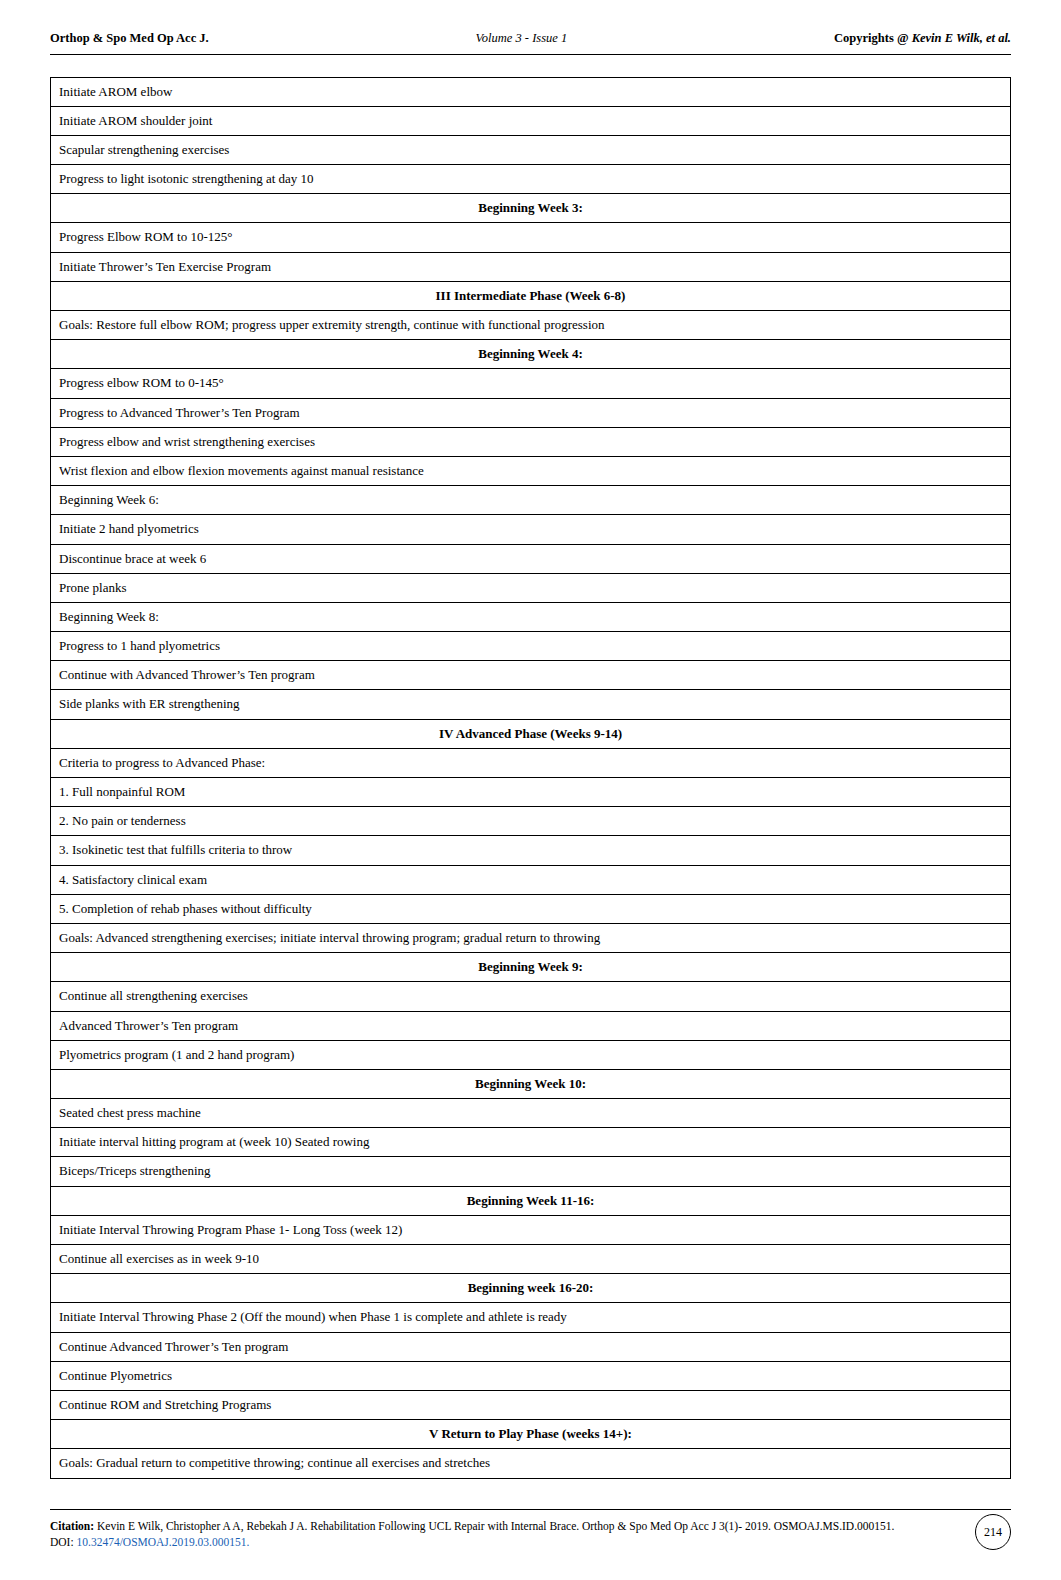Orthop & Spo Med Op Acc J. Volume 3 - Issue 1 Copyrights @ Kevin E Wilk, et al.
| Initiate AROM elbow |
| Initiate AROM shoulder joint |
| Scapular strengthening exercises |
| Progress to light isotonic strengthening at day 10 |
| Beginning Week 3: |
| Progress Elbow ROM to 10-125° |
| Initiate Thrower’s Ten Exercise Program |
| III Intermediate Phase (Week 6-8) |
| Goals: Restore full elbow ROM; progress upper extremity strength, continue with functional progression |
| Beginning Week 4: |
| Progress elbow ROM to 0-145° |
| Progress to Advanced Thrower’s Ten Program |
| Progress elbow and wrist strengthening exercises |
| Wrist flexion and elbow flexion movements against manual resistance |
| Beginning Week 6: |
| Initiate 2 hand plyometrics |
| Discontinue brace at week 6 |
| Prone planks |
| Beginning Week 8: |
| Progress to 1 hand plyometrics |
| Continue with Advanced Thrower’s Ten program |
| Side planks with ER strengthening |
| IV Advanced Phase (Weeks 9-14) |
| Criteria to progress to Advanced Phase: |
| 1. Full nonpainful ROM |
| 2. No pain or tenderness |
| 3. Isokinetic test that fulfills criteria to throw |
| 4. Satisfactory clinical exam |
| 5. Completion of rehab phases without difficulty |
| Goals: Advanced strengthening exercises; initiate interval throwing program; gradual return to throwing |
| Beginning Week 9: |
| Continue all strengthening exercises |
| Advanced Thrower’s Ten program |
| Plyometrics program (1 and 2 hand program) |
| Beginning Week 10: |
| Seated chest press machine |
| Initiate interval hitting program at (week 10) Seated rowing |
| Biceps/Triceps strengthening |
| Beginning Week 11-16: |
| Initiate Interval Throwing Program Phase 1- Long Toss (week 12) |
| Continue all exercises as in week 9-10 |
| Beginning week 16-20: |
| Initiate Interval Throwing Phase 2 (Off the mound) when Phase 1 is complete and athlete is ready |
| Continue Advanced Thrower’s Ten program |
| Continue Plyometrics |
| Continue ROM and Stretching Programs |
| V Return to Play Phase (weeks 14+): |
| Goals: Gradual return to competitive throwing; continue all exercises and stretches |
Citation: Kevin E Wilk, Christopher A A, Rebekah J A. Rehabilitation Following UCL Repair with Internal Brace. Orthop & Spo Med Op Acc J 3(1)- 2019. OSMOAJ.MS.ID.000151. DOI: 10.32474/OSMOAJ.2019.03.000151.
214